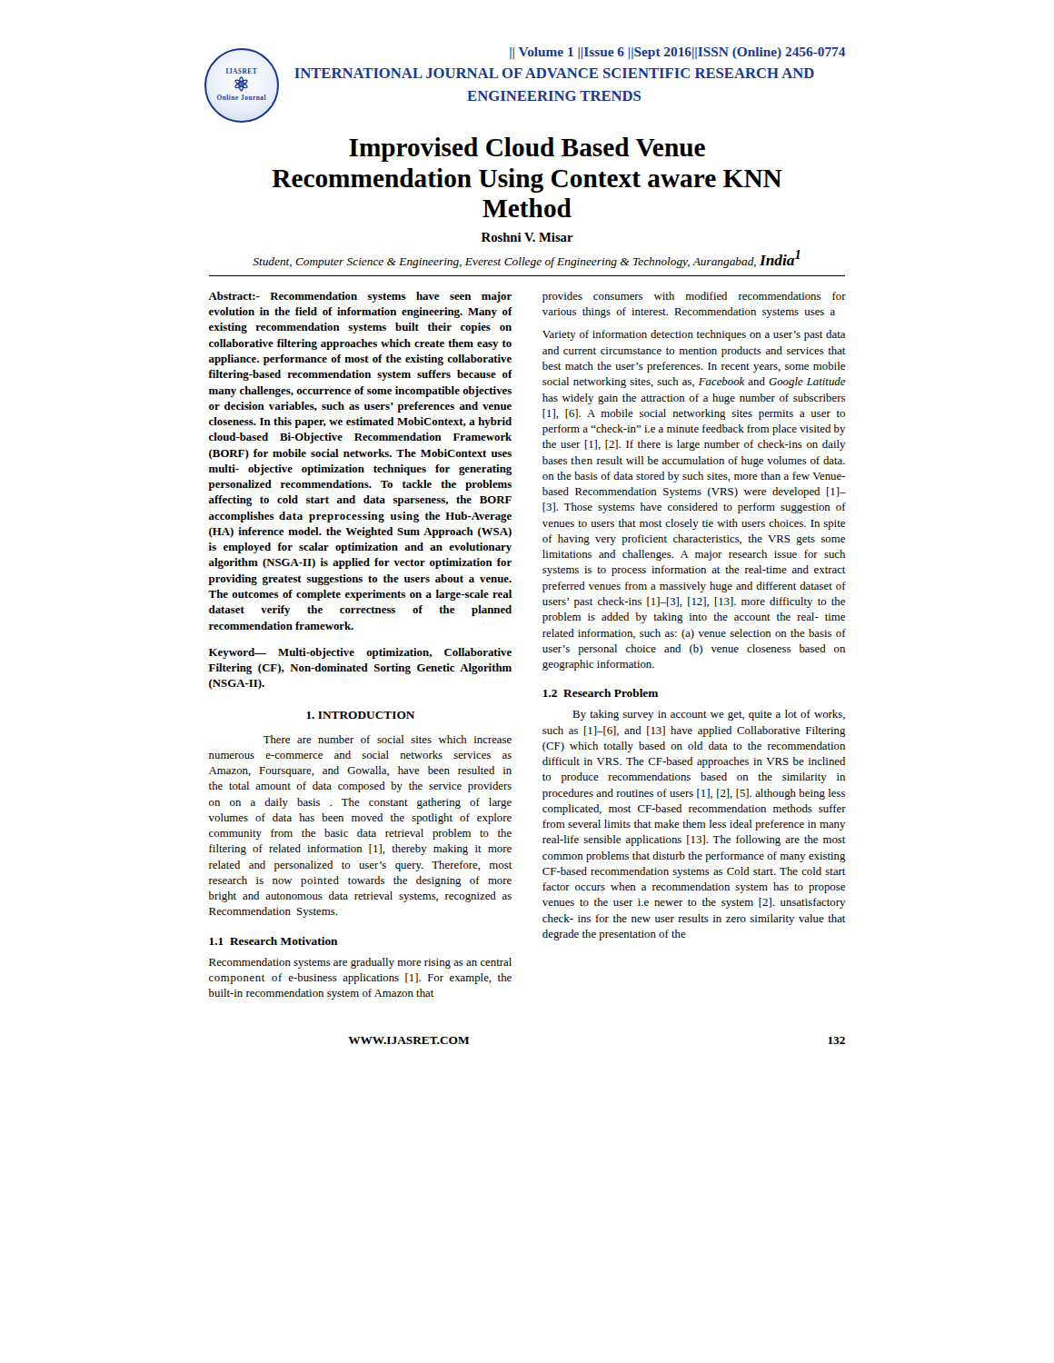IJASRET
⚛
Online Journal
|| Volume 1 ||Issue 6 ||Sept 2016||ISSN (Online) 2456-0774
INTERNATIONAL JOURNAL OF ADVANCE SCIENTIFIC RESEARCH AND
ENGINEERING TRENDS
Improvised Cloud Based Venue
Recommendation Using Context aware KNN
Method
Roshni V. Misar
Student, Computer Science & Engineering, Everest College of Engineering & Technology, Aurangabad, India1
Abstract:- Recommendation systems have seen major evolution in the field of information engineering. Many of existing recommendation systems built their copies on collaborative filtering approaches which create them easy to appliance. performance of most of the existing collaborative filtering-based recommendation system suffers because of many challenges, occurrence of some incompatible objectives or decision variables, such as users’ preferences and venue closeness. In this paper, we estimated MobiContext, a hybrid cloud-based Bi-Objective Recommendation Framework (BORF) for mobile social networks. The MobiContext uses multi- objective optimization techniques for generating personalized recommendations. To tackle the problems affecting to cold start and data sparseness, the BORF accomplishes data preprocessing using the Hub-Average (HA) inference model. the Weighted Sum Approach (WSA) is employed for scalar optimization and an evolutionary algorithm (NSGA-II) is applied for vector optimization for providing greatest suggestions to the users about a venue. The outcomes of complete experiments on a large-scale real dataset verify the correctness of the planned recommendation framework.
Keyword— Multi-objective optimization, Collaborative Filtering (CF), Non-dominated Sorting Genetic Algorithm (NSGA-II).
1. INTRODUCTION
There are number of social sites which increase numerous e-commerce and social networks services as Amazon, Foursquare, and Gowalla, have been resulted in the total amount of data composed by the service providers on on a daily basis . The constant gathering of large volumes of data has been moved the spotlight of explore community from the basic data retrieval problem to the filtering of related information [1], thereby making it more related and personalized to user’s query. Therefore, most research is now pointed towards the designing of more bright and autonomous data retrieval systems, recognized as Recommendation Systems.
1.1 Research Motivation
Recommendation systems are gradually more rising as an central component of e-business applications [1]. For example, the built-in recommendation system of Amazon that
provides consumers with modified recommendations for various things of interest. Recommendation systems uses a
Variety of information detection techniques on a user’s past data and current circumstance to mention products and services that best match the user’s preferences. In recent years, some mobile social networking sites, such as, Facebook and Google Latitude has widely gain the attraction of a huge number of subscribers [1], [6]. A mobile social networking sites permits a user to perform a “check-in” i.e a minute feedback from place visited by the user [1], [2]. If there is large number of check-ins on daily bases then result will be accumulation of huge volumes of data. on the basis of data stored by such sites, more than a few Venue-based Recommendation Systems (VRS) were developed [1]– [3]. Those systems have considered to perform suggestion of venues to users that most closely tie with users choices. In spite of having very proficient characteristics, the VRS gets some limitations and challenges. A major research issue for such systems is to process information at the real-time and extract preferred venues from a massively huge and different dataset of users’ past check-ins [1]–[3], [12], [13]. more difficulty to the problem is added by taking into the account the real- time related information, such as: (a) venue selection on the basis of user’s personal choice and (b) venue closeness based on geographic information.
1.2 Research Problem
By taking survey in account we get, quite a lot of works, such as [1]–[6], and [13] have applied Collaborative Filtering (CF) which totally based on old data to the recommendation difficult in VRS. The CF-based approaches in VRS be inclined to produce recommendations based on the similarity in procedures and routines of users [1], [2], [5]. although being less complicated, most CF-based recommendation methods suffer from several limits that make them less ideal preference in many real-life sensible applications [13]. The following are the most common problems that disturb the performance of many existing CF-based recommendation systems as Cold start. The cold start factor occurs when a recommendation system has to propose venues to the user i.e newer to the system [2]. unsatisfactory check- ins for the new user results in zero similarity value that degrade the presentation of the
WWW.IJASRET.COM 132